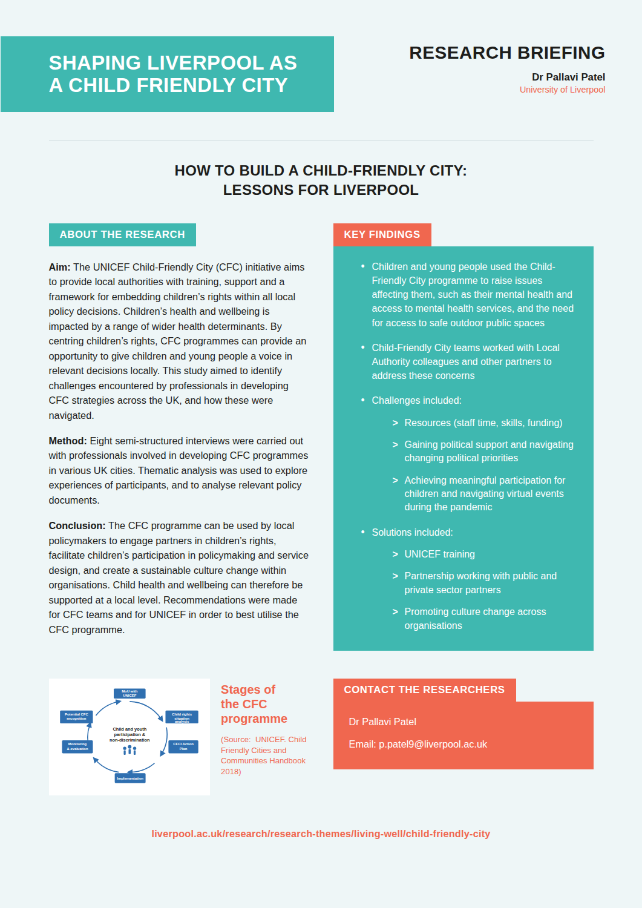Shaping Liverpool as
a Child Friendly City
Research Briefing
Dr Pallavi Patel
University of Liverpool
How to build a child-friendly city:
lessons for Liverpool
About the research
Aim: The UNICEF Child-Friendly City (CFC) initiative aims to provide local authorities with training, support and a framework for embedding children’s rights within all local policy decisions. Children’s health and wellbeing is impacted by a range of wider health determinants. By centring children’s rights, CFC programmes can provide an opportunity to give children and young people a voice in relevant decisions locally. This study aimed to identify challenges encountered by professionals in developing CFC strategies across the UK, and how these were navigated.
Method: Eight semi-structured interviews were carried out with professionals involved in developing CFC programmes in various UK cities. Thematic analysis was used to explore experiences of participants, and to analyse relevant policy documents.
Conclusion: The CFC programme can be used by local policymakers to engage partners in children’s rights, facilitate children’s participation in policymaking and service design, and create a sustainable culture change within organisations. Child health and wellbeing can therefore be supported at a local level. Recommendations were made for CFC teams and for UNICEF in order to best utilise the CFC programme.
Key findings
Children and young people used the Child-Friendly City programme to raise issues affecting them, such as their mental health and access to mental health services, and the need for access to safe outdoor public spaces
Child-Friendly City teams worked with Local Authority colleagues and other partners to address these concerns
Challenges included:
Resources (staff time, skills, funding)
Gaining political support and navigating changing political priorities
Achieving meaningful participation for children and navigating virtual events during the pandemic
Solutions included:
UNICEF training
Partnership working with public and private sector partners
Promoting culture change across organisations
Child and youth participation & non-discrimination MoU with UNICEF Child rights situation analysis CFCI Action Plan Implementation Monitoring & evaluation Potential CFC recognition
Stages of
the CFC
programme
(Source: UNICEF. Child Friendly Cities and Communities Handbook 2018)
Contact the researchers
Dr Pallavi Patel
Email: p.patel9@liverpool.ac.uk
liverpool.ac.uk/research/research-themes/living-well/child-friendly-city